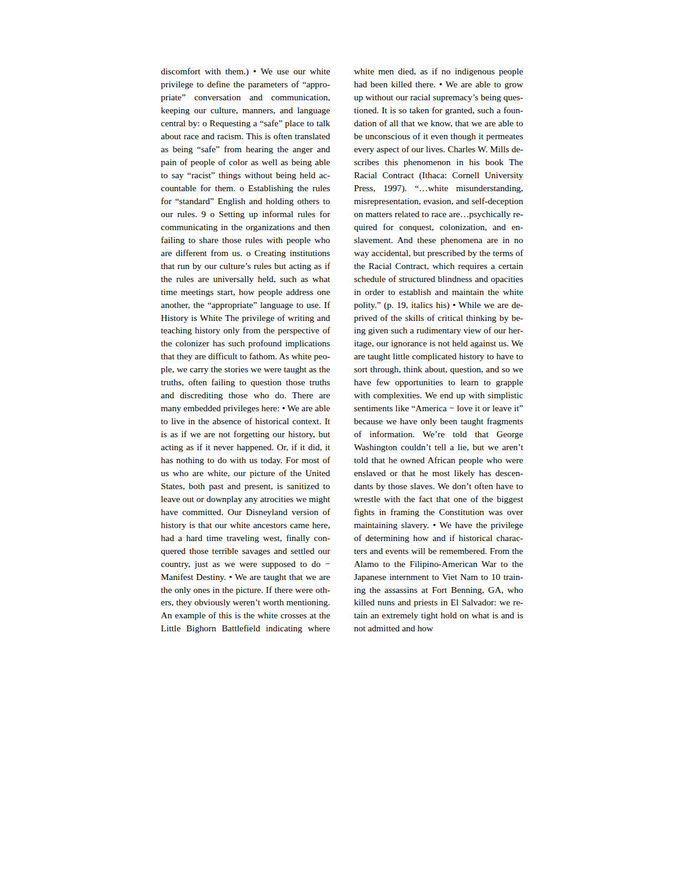discomfort with them.) • We use our white privilege to define the parameters of “appropriate” conversation and communication, keeping our culture, manners, and language central by: o Requesting a “safe” place to talk about race and racism. This is often translated as being “safe” from hearing the anger and pain of people of color as well as being able to say “racist” things without being held accountable for them. o Establishing the rules for “standard” English and holding others to our rules. 9 o Setting up informal rules for communicating in the organizations and then failing to share those rules with people who are different from us. o Creating institutions that run by our culture’s rules but acting as if the rules are universally held, such as what time meetings start, how people address one another, the “appropriate” language to use. If History is White The privilege of writing and teaching history only from the perspective of the colonizer has such profound implications that they are difficult to fathom. As white people, we carry the stories we were taught as the truths, often failing to question those truths and discrediting those who do. There are many embedded privileges here: • We are able to live in the absence of historical context. It is as if we are not forgetting our history, but acting as if it never happened. Or, if it did, it has nothing to do with us today. For most of us who are white, our picture of the United States, both past and present, is sanitized to leave out or downplay any atrocities we might have committed. Our Disneyland version of history is that our white ancestors came here, had a hard time traveling west, finally conquered those terrible savages and settled our country, just as we were supposed to do − Manifest Destiny. • We are taught that we are the only ones in the picture. If there were others, they obviously weren’t worth mentioning. An example of this is the white crosses at the Little Bighorn Battlefield indicating where white men died, as if no indigenous people had been killed there. • We are able to grow up without our racial supremacy’s being questioned. It is so taken for granted, such a foundation of all that we know, that we are able to be unconscious of it even though it permeates every aspect of our lives. Charles W. Mills describes this phenomenon in his book The Racial Contract (Ithaca: Cornell University Press, 1997). “…white misunderstanding, misrepresentation, evasion, and self-deception on matters related to race are…psychically required for conquest, colonization, and enslavement. And these phenomena are in no way accidental, but prescribed by the terms of the Racial Contract, which requires a certain schedule of structured blindness and opacities in order to establish and maintain the white polity.” (p. 19, italics his) • While we are deprived of the skills of critical thinking by being given such a rudimentary view of our heritage, our ignorance is not held against us. We are taught little complicated history to have to sort through, think about, question, and so we have few opportunities to learn to grapple with complexities. We end up with simplistic sentiments like “America − love it or leave it” because we have only been taught fragments of information. We’re told that George Washington couldn’t tell a lie, but we aren’t told that he owned African people who were enslaved or that he most likely has descendants by those slaves. We don’t often have to wrestle with the fact that one of the biggest fights in framing the Constitution was over maintaining slavery. • We have the privilege of determining how and if historical characters and events will be remembered. From the Alamo to the Filipino-American War to the Japanese internment to Viet Nam to 10 training the assassins at Fort Benning, GA, who killed nuns and priests in El Salvador: we retain an extremely tight hold on what is and is not admitted and how